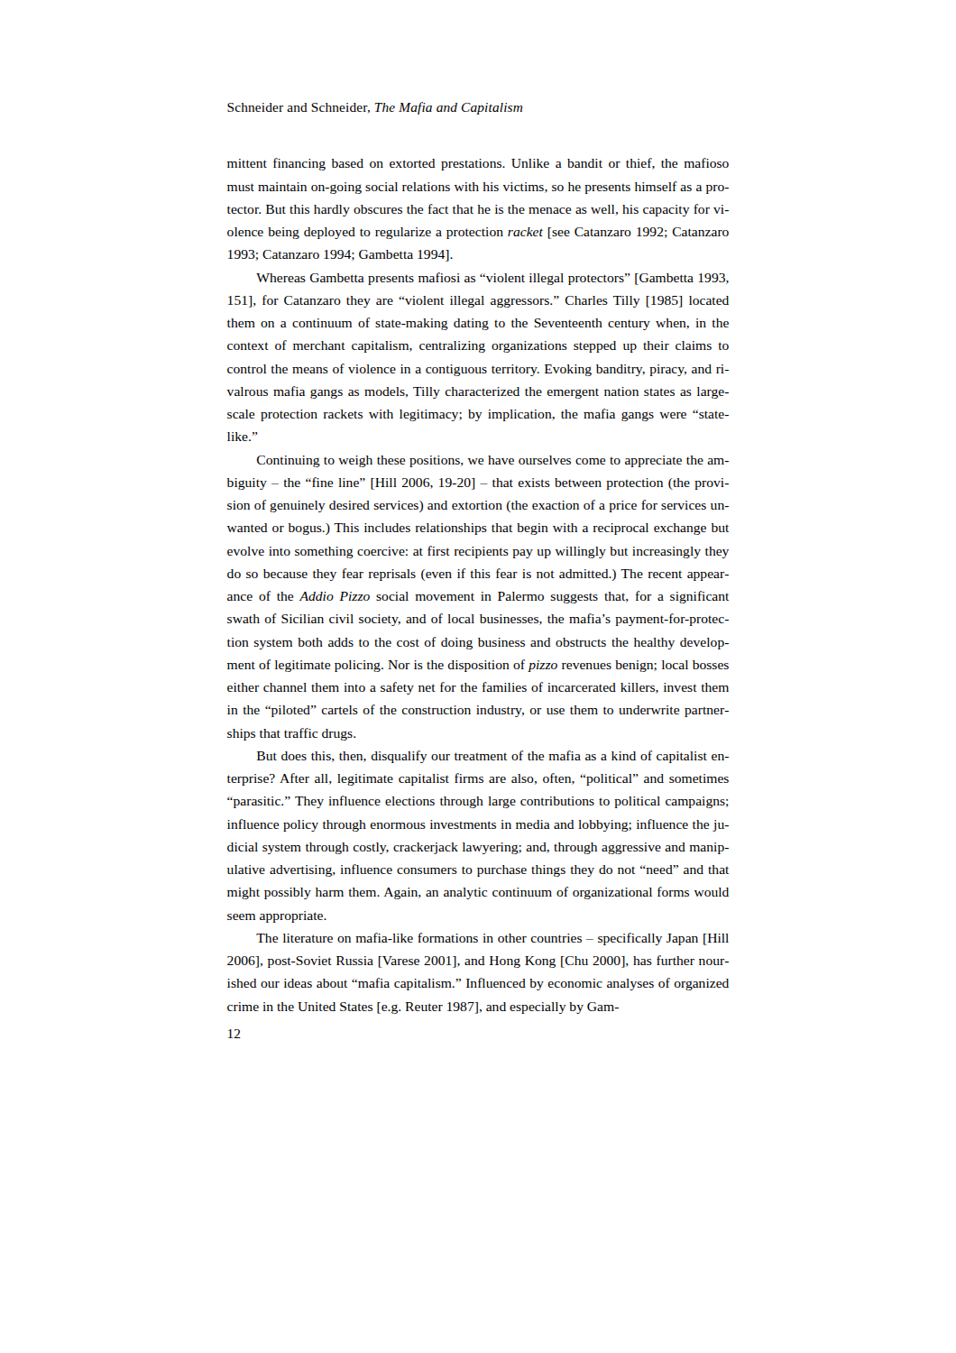Schneider and Schneider, The Mafia and Capitalism
mittent financing based on extorted prestations. Unlike a bandit or thief, the mafioso must maintain on-going social relations with his victims, so he presents himself as a protector. But this hardly obscures the fact that he is the menace as well, his capacity for violence being deployed to regularize a protection racket [see Catanzaro 1992; Catanzaro 1993; Catanzaro 1994; Gambetta 1994].
Whereas Gambetta presents mafiosi as “violent illegal protectors” [Gambetta 1993, 151], for Catanzaro they are “violent illegal aggressors.” Charles Tilly [1985] located them on a continuum of state-making dating to the Seventeenth century when, in the context of merchant capitalism, centralizing organizations stepped up their claims to control the means of violence in a contiguous territory. Evoking banditry, piracy, and rivalrous mafia gangs as models, Tilly characterized the emergent nation states as large-scale protection rackets with legitimacy; by implication, the mafia gangs were “state-like.”
Continuing to weigh these positions, we have ourselves come to appreciate the ambiguity – the “fine line” [Hill 2006, 19-20] – that exists between protection (the provision of genuinely desired services) and extortion (the exaction of a price for services unwanted or bogus.) This includes relationships that begin with a reciprocal exchange but evolve into something coercive: at first recipients pay up willingly but increasingly they do so because they fear reprisals (even if this fear is not admitted.) The recent appearance of the Addio Pizzo social movement in Palermo suggests that, for a significant swath of Sicilian civil society, and of local businesses, the mafia’s payment-for-protection system both adds to the cost of doing business and obstructs the healthy development of legitimate policing. Nor is the disposition of pizzo revenues benign; local bosses either channel them into a safety net for the families of incarcerated killers, invest them in the “piloted” cartels of the construction industry, or use them to underwrite partnerships that traffic drugs.
But does this, then, disqualify our treatment of the mafia as a kind of capitalist enterprise? After all, legitimate capitalist firms are also, often, “political” and sometimes “parasitic.” They influence elections through large contributions to political campaigns; influence policy through enormous investments in media and lobbying; influence the judicial system through costly, crackerjack lawyering; and, through aggressive and manipulative advertising, influence consumers to purchase things they do not “need” and that might possibly harm them. Again, an analytic continuum of organizational forms would seem appropriate.
The literature on mafia-like formations in other countries – specifically Japan [Hill 2006], post-Soviet Russia [Varese 2001], and Hong Kong [Chu 2000], has further nourished our ideas about “mafia capitalism.” Influenced by economic analyses of organized crime in the United States [e.g. Reuter 1987], and especially by Gam-
12